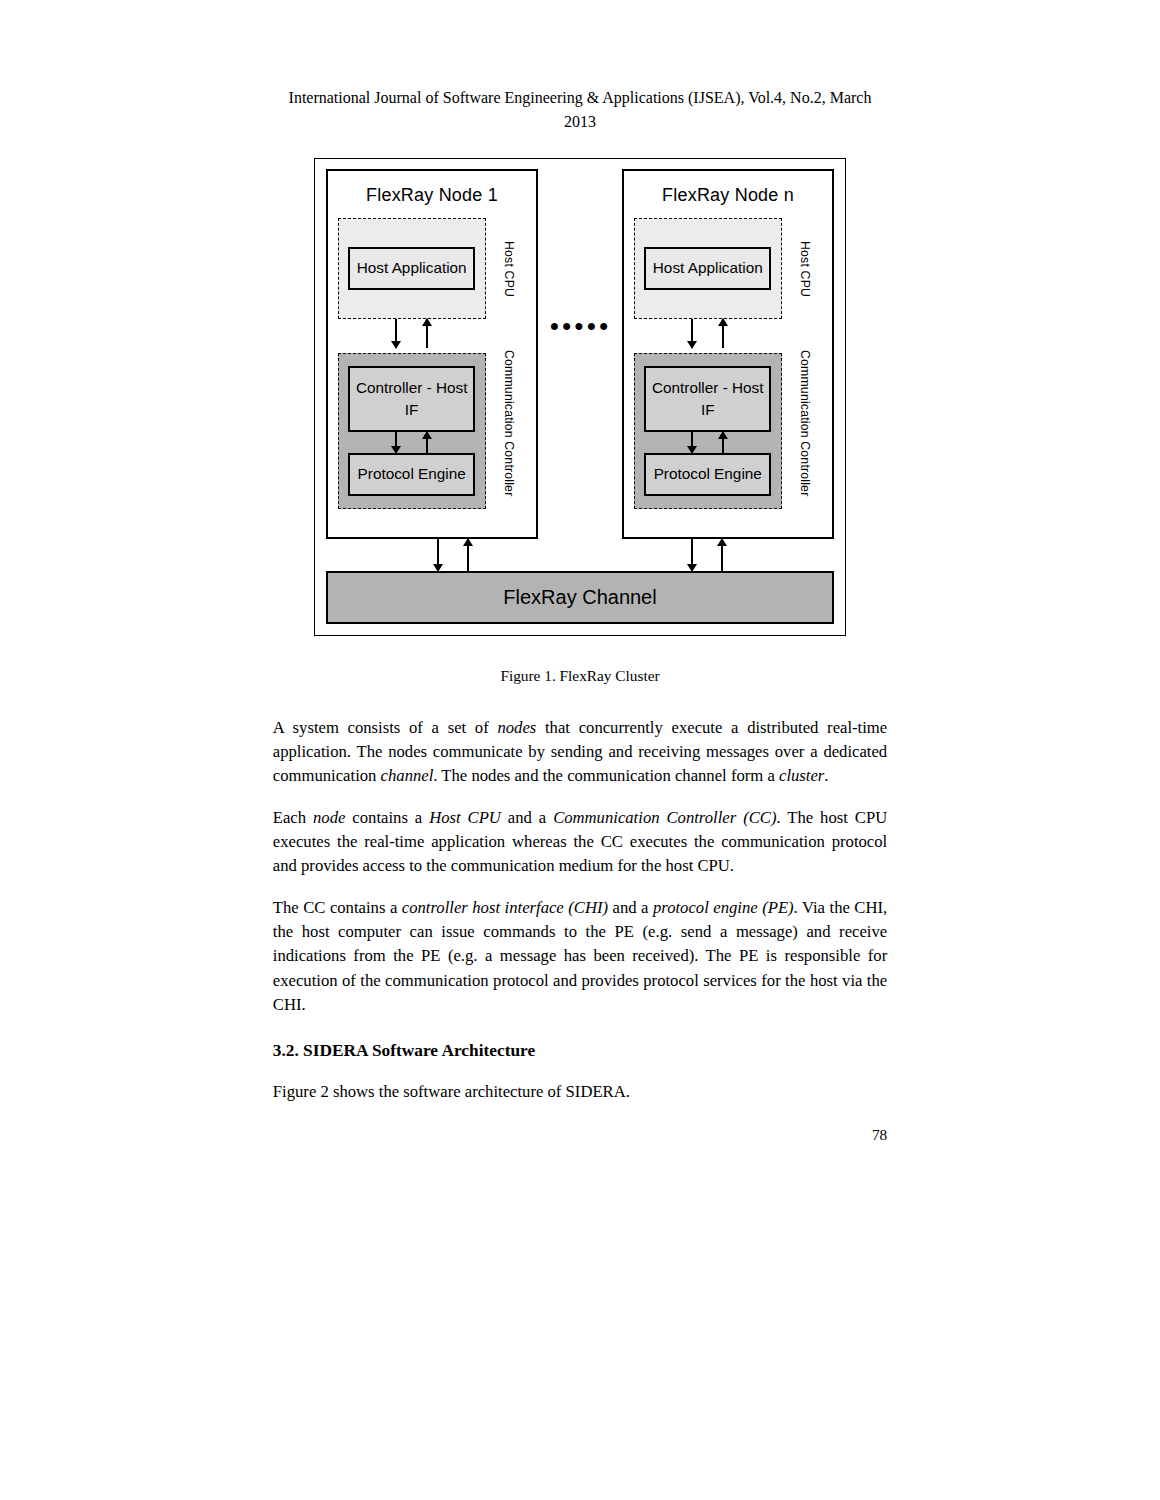International Journal of Software Engineering & Applications (IJSEA), Vol.4, No.2, March 2013
FlexRay Node 1
Host Application
Controller - Host IF
Protocol Engine
Host CPU
Communication Controller
•••••
FlexRay Node n
Host Application
Controller - Host IF
Protocol Engine
Host CPU
Communication Controller
FlexRay Channel
Figure 1. FlexRay Cluster
A system consists of a set of nodes that concurrently execute a distributed real-time application. The nodes communicate by sending and receiving messages over a dedicated communication channel. The nodes and the communication channel form a cluster.
Each node contains a Host CPU and a Communication Controller (CC). The host CPU executes the real-time application whereas the CC executes the communication protocol and provides access to the communication medium for the host CPU.
The CC contains a controller host interface (CHI) and a protocol engine (PE). Via the CHI, the host computer can issue commands to the PE (e.g. send a message) and receive indications from the PE (e.g. a message has been received). The PE is responsible for execution of the communication protocol and provides protocol services for the host via the CHI.
3.2. SIDERA Software Architecture
Figure 2 shows the software architecture of SIDERA.
78